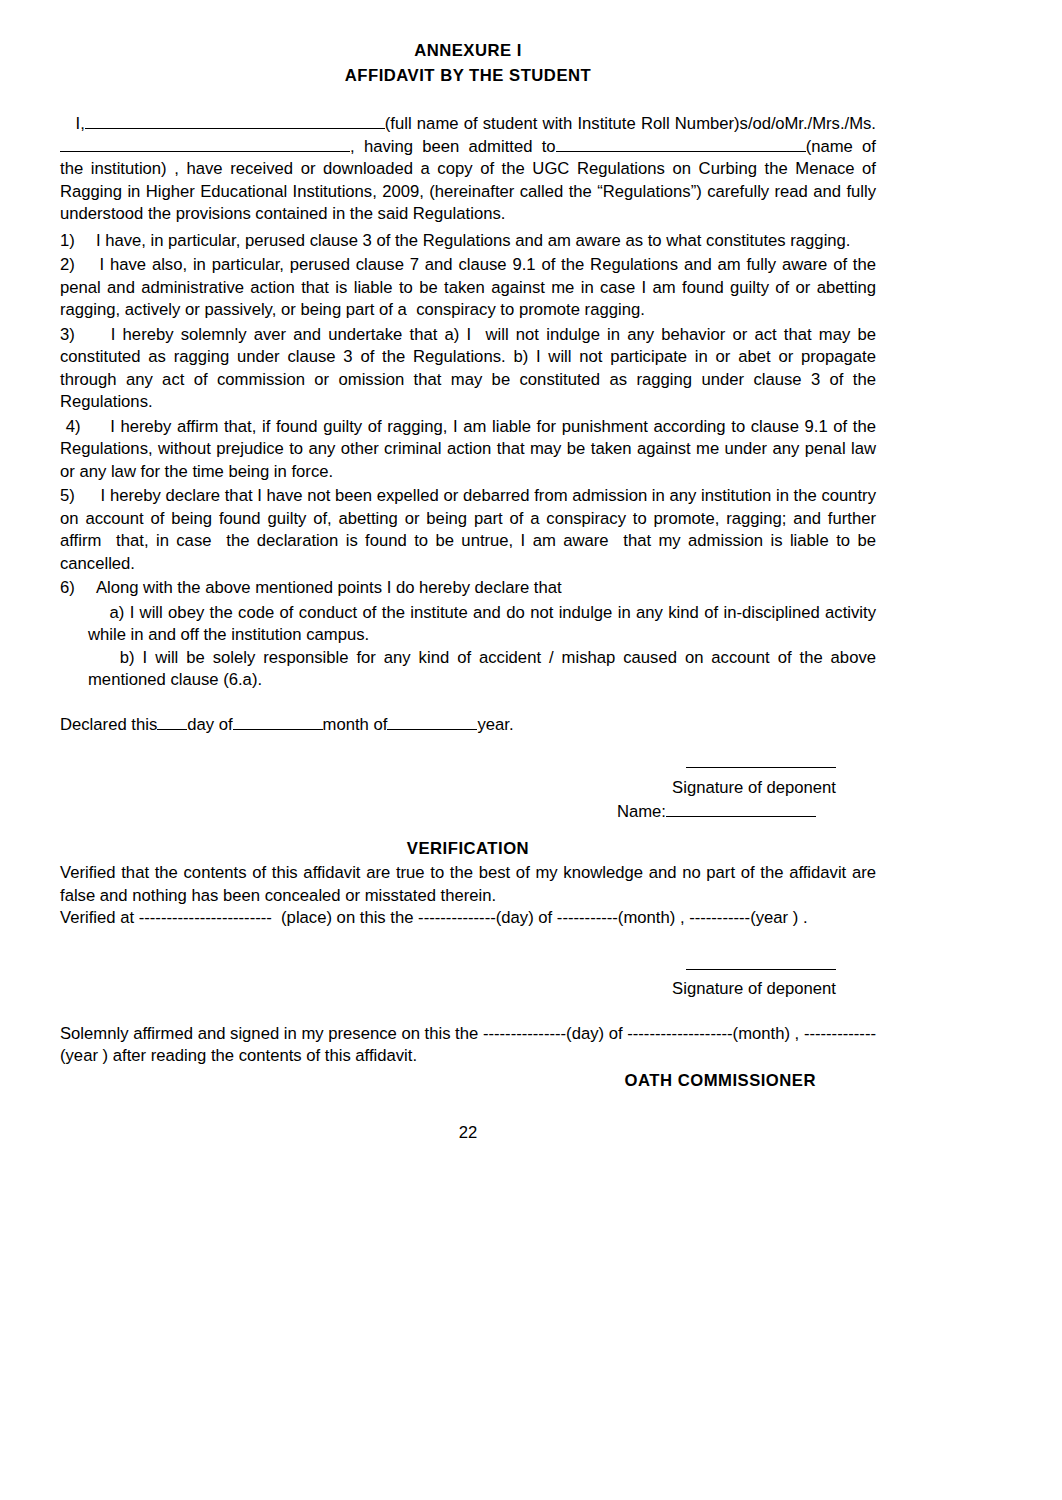ANNEXURE I
AFFIDAVIT BY THE STUDENT
I, (full name of student with Institute Roll Number)s/od/o Mr./Mrs./Ms. , having been admitted to (name of the institution) , have received or downloaded a copy of the UGC Regulations on Curbing the Menace of Ragging in Higher Educational Institutions, 2009, (hereinafter called the “Regulations”) carefully read and fully understood the provisions contained in the said Regulations.
1) I have, in particular, perused clause 3 of the Regulations and am aware as to what constitutes ragging.
2) I have also, in particular, perused clause 7 and clause 9.1 of the Regulations and am fully aware of the penal and administrative action that is liable to be taken against me in case I am found guilty of or abetting ragging, actively or passively, or being part of a conspiracy to promote ragging.
3) I hereby solemnly aver and undertake that a) I will not indulge in any behavior or act that may be constituted as ragging under clause 3 of the Regulations. b) I will not participate in or abet or propagate through any act of commission or omission that may be constituted as ragging under clause 3 of the Regulations.
4) I hereby affirm that, if found guilty of ragging, I am liable for punishment according to clause 9.1 of the Regulations, without prejudice to any other criminal action that may be taken against me under any penal law or any law for the time being in force.
5) I hereby declare that I have not been expelled or debarred from admission in any institution in the country on account of being found guilty of, abetting or being part of a conspiracy to promote, ragging; and further affirm that, in case the declaration is found to be untrue, I am aware that my admission is liable to be cancelled.
6) Along with the above mentioned points I do hereby declare that
a) I will obey the code of conduct of the institute and do not indulge in any kind of in-disciplined activity while in and off the institution campus.
b) I will be solely responsible for any kind of accident / mishap caused on account of the above mentioned clause (6.a).
Declared this day of month of year.
Signature of deponent
Name:
VERIFICATION
Verified that the contents of this affidavit are true to the best of my knowledge and no part of the affidavit are false and nothing has been concealed or misstated therein.
Verified at ------------------------ (place) on this the --------------(day) of -----------(month) , -----------(year ) .
Signature of deponent
Solemnly affirmed and signed in my presence on this the ---------------(day) of -------------------(month) , -------------(year ) after reading the contents of this affidavit.
OATH COMMISSIONER
22